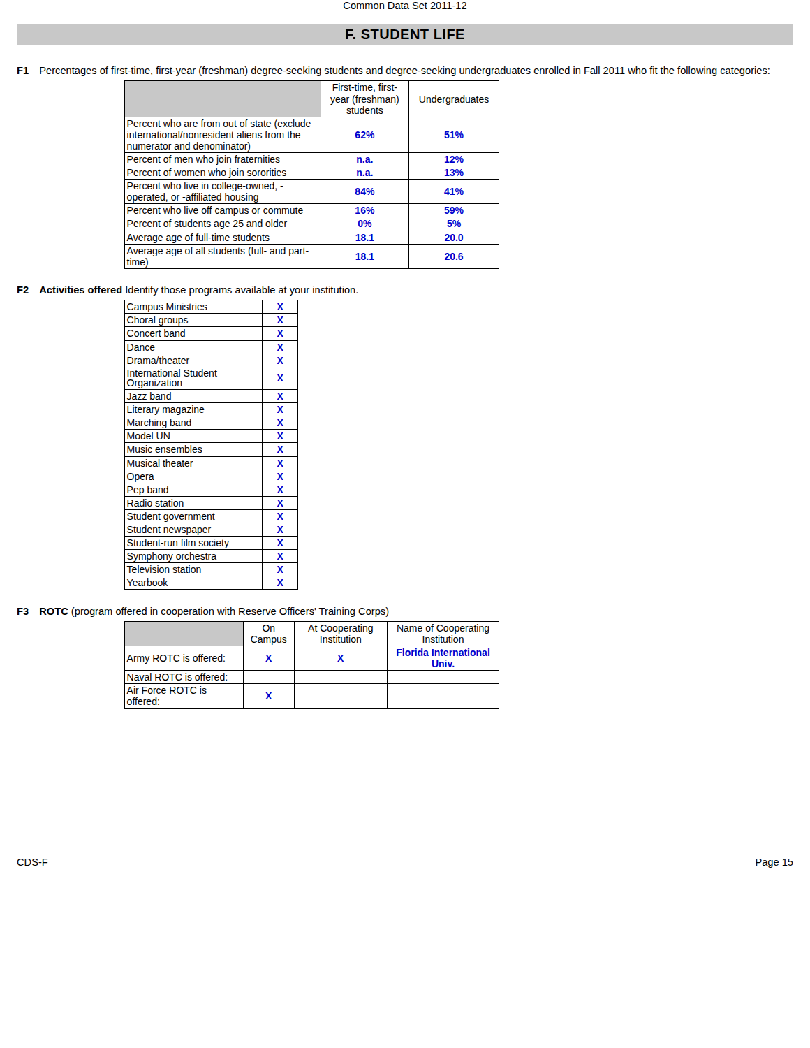Common Data Set 2011-12
F. STUDENT LIFE
F1
Percentages of first-time, first-year (freshman) degree-seeking students and degree-seeking undergraduates enrolled in Fall 2011 who fit the following categories:
| | First-time, first-year (freshman) students | Undergraduates |
| Percent who are from out of state (exclude international/nonresident aliens from the numerator and denominator) | 62% | 51% |
| Percent of men who join fraternities | n.a. | 12% |
| Percent of women who join sororities | n.a. | 13% |
| Percent who live in college-owned, -operated, or -affiliated housing | 84% | 41% |
| Percent who live off campus or commute | 16% | 59% |
| Percent of students age 25 and older | 0% | 5% |
| Average age of full-time students | 18.1 | 20.0 |
| Average age of all students (full- and part-time) | 18.1 | 20.6 |
F2
Activities offered Identify those programs available at your institution.
| Campus Ministries | X |
| Choral groups | X |
| Concert band | X |
| Dance | X |
| Drama/theater | X |
| International Student Organization | X |
| Jazz band | X |
| Literary magazine | X |
| Marching band | X |
| Model UN | X |
| Music ensembles | X |
| Musical theater | X |
| Opera | X |
| Pep band | X |
| Radio station | X |
| Student government | X |
| Student newspaper | X |
| Student-run film society | X |
| Symphony orchestra | X |
| Television station | X |
| Yearbook | X |
F3
ROTC (program offered in cooperation with Reserve Officers' Training Corps)
| | On Campus | At Cooperating Institution | Name of Cooperating Institution |
| Army ROTC is offered: | X | X | Florida International Univ. |
| Naval ROTC is offered: | | | |
| Air Force ROTC is offered: | X | | |
CDS-F
Page 15